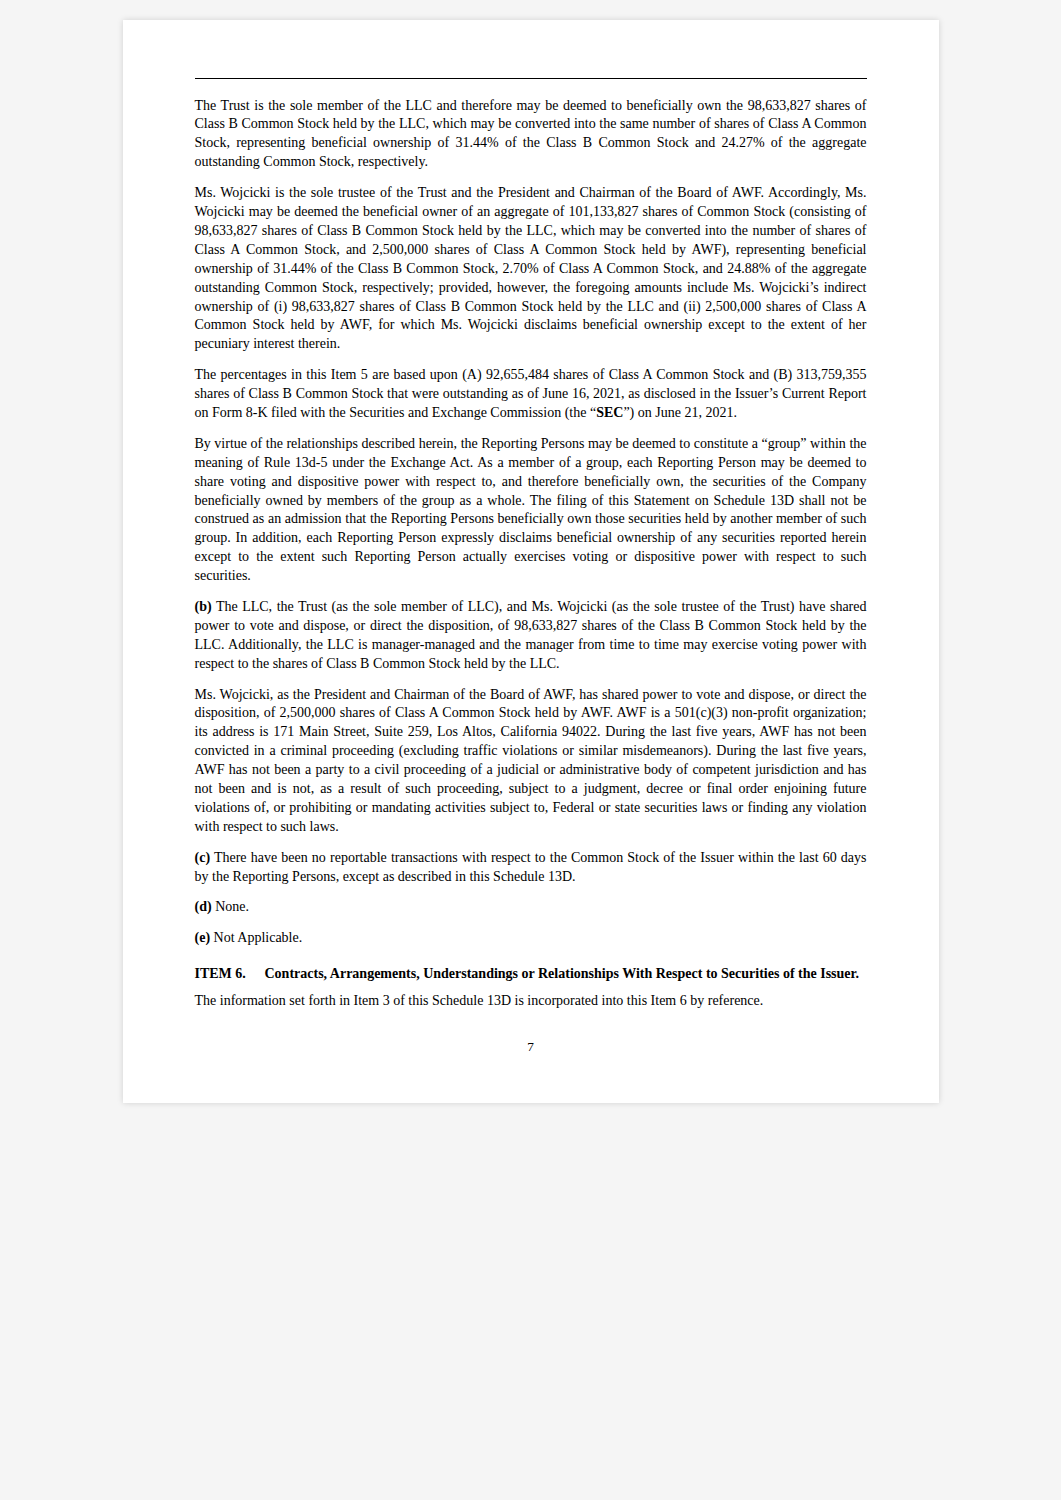The Trust is the sole member of the LLC and therefore may be deemed to beneficially own the 98,633,827 shares of Class B Common Stock held by the LLC, which may be converted into the same number of shares of Class A Common Stock, representing beneficial ownership of 31.44% of the Class B Common Stock and 24.27% of the aggregate outstanding Common Stock, respectively.
Ms. Wojcicki is the sole trustee of the Trust and the President and Chairman of the Board of AWF. Accordingly, Ms. Wojcicki may be deemed the beneficial owner of an aggregate of 101,133,827 shares of Common Stock (consisting of 98,633,827 shares of Class B Common Stock held by the LLC, which may be converted into the number of shares of Class A Common Stock, and 2,500,000 shares of Class A Common Stock held by AWF), representing beneficial ownership of 31.44% of the Class B Common Stock, 2.70% of Class A Common Stock, and 24.88% of the aggregate outstanding Common Stock, respectively; provided, however, the foregoing amounts include Ms. Wojcicki’s indirect ownership of (i) 98,633,827 shares of Class B Common Stock held by the LLC and (ii) 2,500,000 shares of Class A Common Stock held by AWF, for which Ms. Wojcicki disclaims beneficial ownership except to the extent of her pecuniary interest therein.
The percentages in this Item 5 are based upon (A) 92,655,484 shares of Class A Common Stock and (B) 313,759,355 shares of Class B Common Stock that were outstanding as of June 16, 2021, as disclosed in the Issuer’s Current Report on Form 8-K filed with the Securities and Exchange Commission (the “SEC”) on June 21, 2021.
By virtue of the relationships described herein, the Reporting Persons may be deemed to constitute a “group” within the meaning of Rule 13d-5 under the Exchange Act. As a member of a group, each Reporting Person may be deemed to share voting and dispositive power with respect to, and therefore beneficially own, the securities of the Company beneficially owned by members of the group as a whole. The filing of this Statement on Schedule 13D shall not be construed as an admission that the Reporting Persons beneficially own those securities held by another member of such group. In addition, each Reporting Person expressly disclaims beneficial ownership of any securities reported herein except to the extent such Reporting Person actually exercises voting or dispositive power with respect to such securities.
(b) The LLC, the Trust (as the sole member of LLC), and Ms. Wojcicki (as the sole trustee of the Trust) have shared power to vote and dispose, or direct the disposition, of 98,633,827 shares of the Class B Common Stock held by the LLC. Additionally, the LLC is manager-managed and the manager from time to time may exercise voting power with respect to the shares of Class B Common Stock held by the LLC.
Ms. Wojcicki, as the President and Chairman of the Board of AWF, has shared power to vote and dispose, or direct the disposition, of 2,500,000 shares of Class A Common Stock held by AWF. AWF is a 501(c)(3) non-profit organization; its address is 171 Main Street, Suite 259, Los Altos, California 94022. During the last five years, AWF has not been convicted in a criminal proceeding (excluding traffic violations or similar misdemeanors). During the last five years, AWF has not been a party to a civil proceeding of a judicial or administrative body of competent jurisdiction and has not been and is not, as a result of such proceeding, subject to a judgment, decree or final order enjoining future violations of, or prohibiting or mandating activities subject to, Federal or state securities laws or finding any violation with respect to such laws.
(c) There have been no reportable transactions with respect to the Common Stock of the Issuer within the last 60 days by the Reporting Persons, except as described in this Schedule 13D.
(d) None.
(e) Not Applicable.
ITEM 6. Contracts, Arrangements, Understandings or Relationships With Respect to Securities of the Issuer.
The information set forth in Item 3 of this Schedule 13D is incorporated into this Item 6 by reference.
7